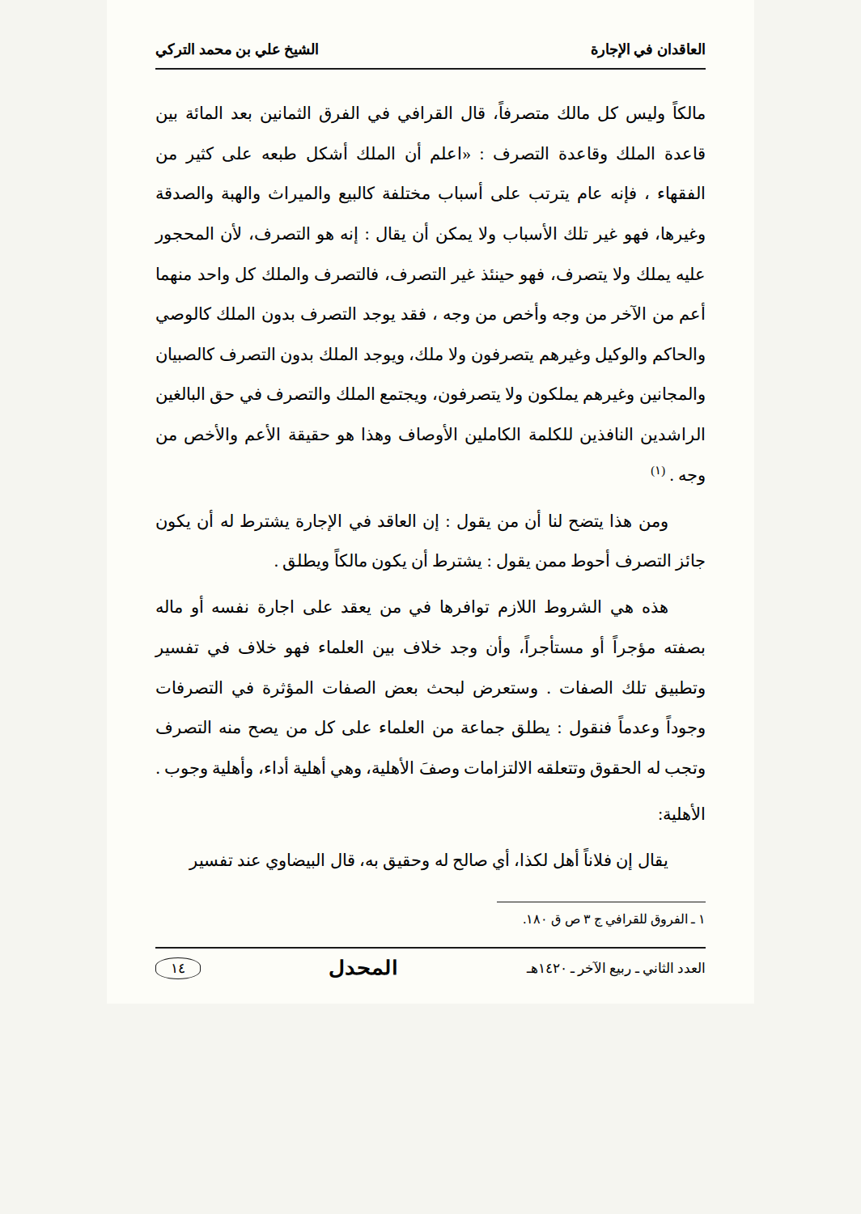العاقدان في الإجارة
الشيخ علي بن محمد التركي
مالكاً وليس كل مالك متصرفاً، قال القرافي في الفرق الثمانين بعد المائة بين قاعدة الملك وقاعدة التصرف : «اعلم أن الملك أشكل طبعه على كثير من الفقهاء ، فإنه عام يترتب على أسباب مختلفة كالبيع والميراث والهبة والصدقة وغيرها، فهو غير تلك الأسباب ولا يمكن أن يقال : إنه هو التصرف، لأن المحجور عليه يملك ولا يتصرف، فهو حينئذ غير التصرف، فالتصرف والملك كل واحد منهما أعم من الآخر من وجه وأخص من وجه ، فقد يوجد التصرف بدون الملك كالوصي والحاكم والوكيل وغيرهم يتصرفون ولا ملك، ويوجد الملك بدون التصرف كالصبيان والمجانين وغيرهم يملكون ولا يتصرفون، ويجتمع الملك والتصرف في حق البالغين الراشدين النافذين للكلمة الكاملين الأوصاف وهذا هو حقيقة الأعم والأخص من وجه . (١)
ومن هذا يتضح لنا أن من يقول : إن العاقد في الإجارة يشترط له أن يكون جائز التصرف أحوط ممن يقول : يشترط أن يكون مالكاً ويطلق .
هذه هي الشروط اللازم توافرها في من يعقد على اجارة نفسه أو ماله بصفته مؤجراً أو مستأجراً، وأن وجد خلاف بين العلماء فهو خلاف في تفسير وتطبيق تلك الصفات . وستعرض لبحث بعض الصفات المؤثرة في التصرفات وجوداً وعدماً فنقول : يطلق جماعة من العلماء على كل من يصح منه التصرف وتجب له الحقوق وتتعلقه الالتزامات وصفَ الأهلية، وهي أهلية أداء، وأهلية وجوب .
الأهلية:
يقال إن فلاناً أهل لكذا، أي صالح له وحقيق به، قال البيضاوي عند تفسير
١ ـ الفروق للقرافي ج ٣ ص ق ١٨٠.
العدد الثاني ـ ربيع الآخر ـ ١٤٢٠هـ
المحدل
١٤